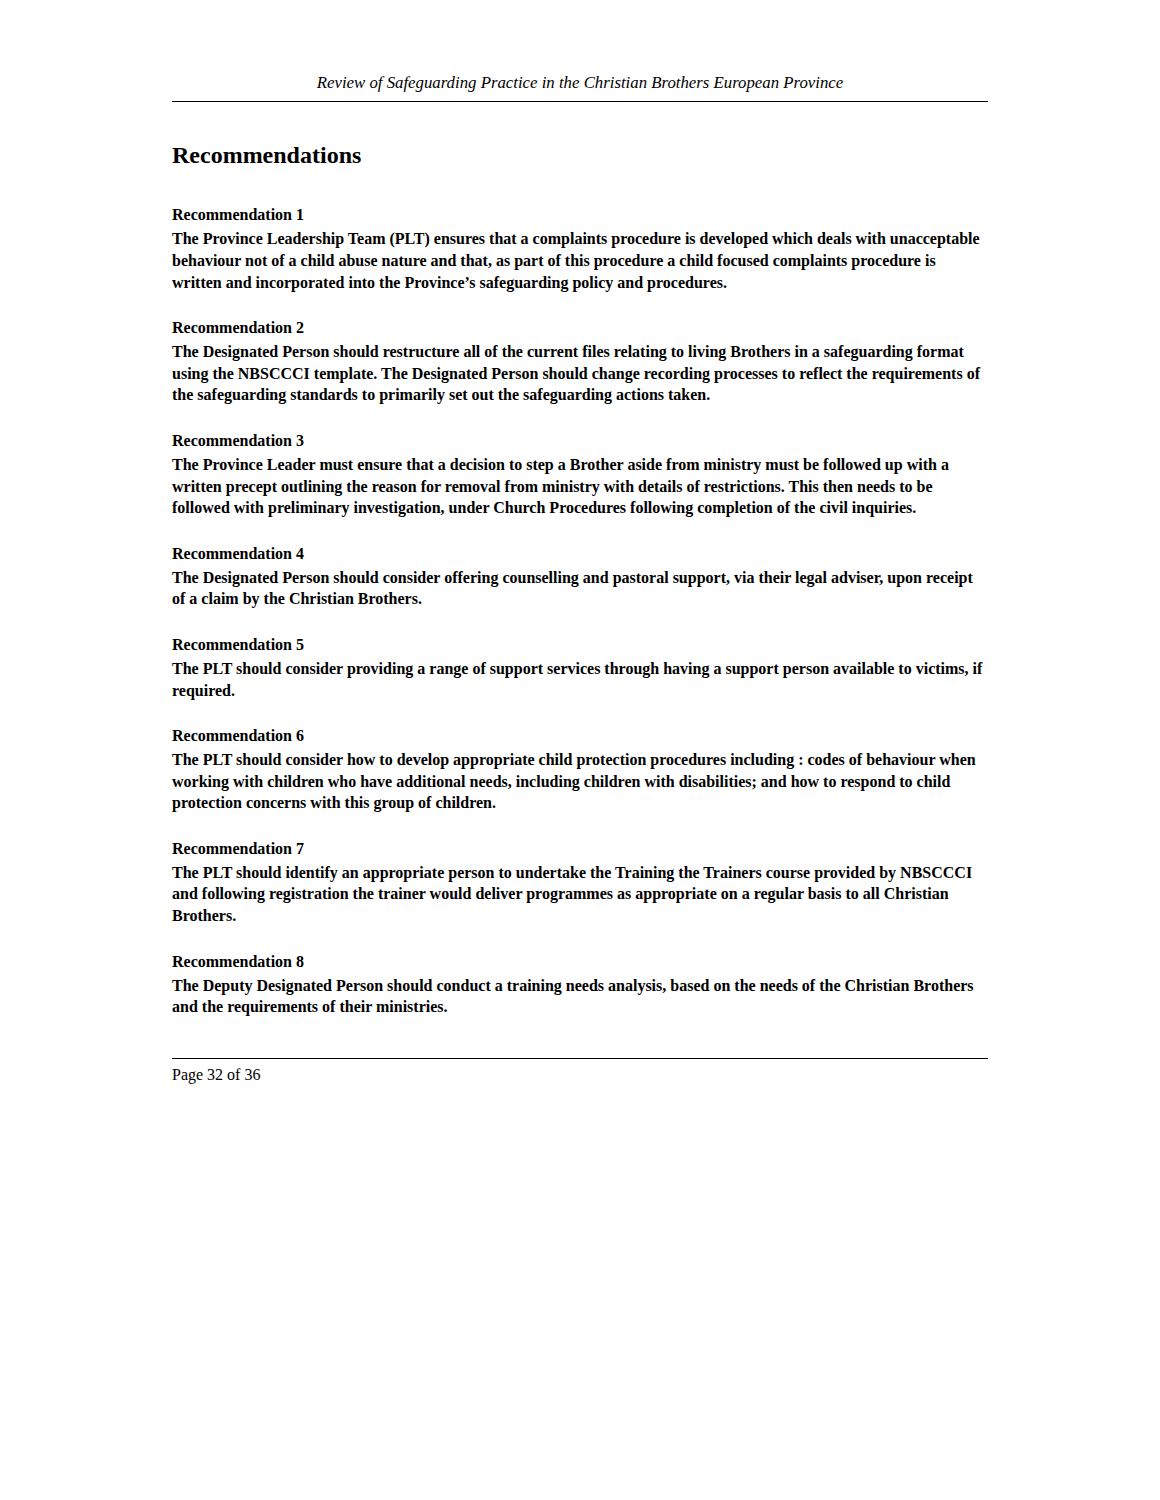Review of Safeguarding Practice in the Christian Brothers European Province
Recommendations
Recommendation 1
The Province Leadership Team (PLT) ensures that a complaints procedure is developed which deals with unacceptable behaviour not of a child abuse nature and that, as part of this procedure a child focused complaints procedure is written and incorporated into the Province’s safeguarding policy and procedures.
Recommendation 2
The Designated Person should restructure all of the current files relating to living Brothers in a safeguarding format using the NBSCCCI template. The Designated Person should change recording processes to reflect the requirements of the safeguarding standards to primarily set out the safeguarding actions taken.
Recommendation 3
The Province Leader must ensure that a decision to step a Brother aside from ministry must be followed up with a written precept outlining the reason for removal from ministry with details of restrictions. This then needs to be followed with preliminary investigation, under Church Procedures following completion of the civil inquiries.
Recommendation 4
The Designated Person should consider offering counselling and pastoral support, via their legal adviser, upon receipt of a claim by the Christian Brothers.
Recommendation 5
The PLT should consider providing a range of support services through having a support person available to victims, if required.
Recommendation 6
The PLT should consider how to develop appropriate child protection procedures including : codes of behaviour when working with children who have additional needs, including children with disabilities; and how to respond to child protection concerns with this group of children.
Recommendation 7
The PLT should identify an appropriate person to undertake the Training the Trainers course provided by NBSCCCI and following registration the trainer would deliver programmes as appropriate on a regular basis to all Christian Brothers.
Recommendation 8
The Deputy Designated Person should conduct a training needs analysis, based on the needs of the Christian Brothers and the requirements of their ministries.
Page 32 of 36